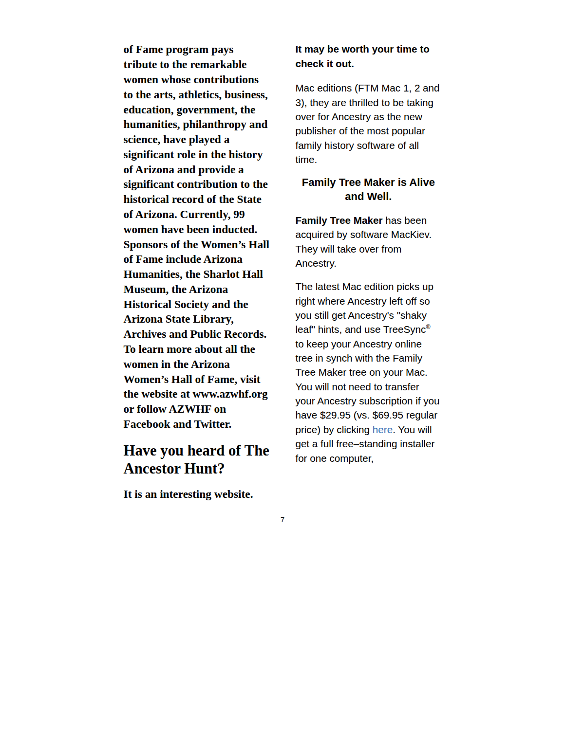of Fame program pays tribute to the remarkable women whose contributions to the arts, athletics, business, education, government, the humanities, philanthropy and science, have played a significant role in the history of Arizona and provide a significant contribution to the historical record of the State of Arizona. Currently, 99 women have been inducted. Sponsors of the Women’s Hall of Fame include Arizona Humanities, the Sharlot Hall Museum, the Arizona Historical Society and the Arizona State Library, Archives and Public Records. To learn more about all the women in the Arizona Women’s Hall of Fame, visit the website at www.azwhf.org or follow AZWHF on Facebook and Twitter.
Have you heard of The Ancestor Hunt?
It is an interesting website.
It may be worth your time to check it out.
Mac editions (FTM Mac 1, 2 and 3), they are thrilled to be taking over for Ancestry as the new publisher of the most popular family history software of all time.
Family Tree Maker is Alive and Well.
Family Tree Maker has been acquired by software MacKiev. They will take over from Ancestry.
The latest Mac edition picks up right where Ancestry left off so you still get Ancestry's "shaky leaf" hints, and use TreeSync® to keep your Ancestry online tree in synch with the Family Tree Maker tree on your Mac. You will not need to transfer your Ancestry subscription if you have $29.95 (vs. $69.95 regular price) by clicking here. You will get a full free–standing installer for one computer,
7